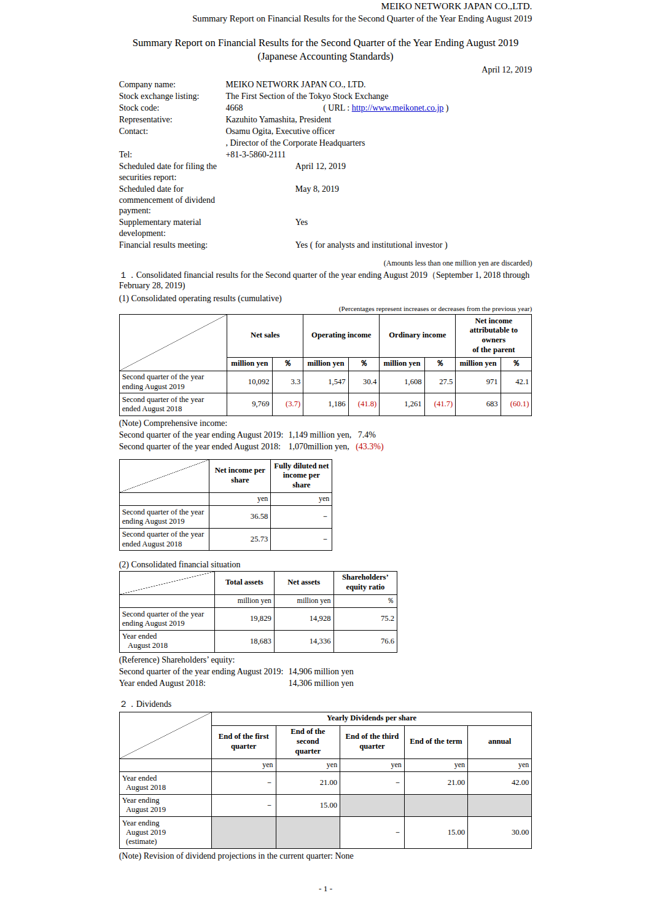MEIKO NETWORK JAPAN CO.,LTD.
Summary Report on Financial Results for the Second Quarter of the Year Ending August 2019
Summary Report on Financial Results for the Second Quarter of the Year Ending August 2019 (Japanese Accounting Standards)
April 12, 2019
| Company name: | MEIKO NETWORK JAPAN CO., LTD. |
| Stock exchange listing: | The First Section of the Tokyo Stock Exchange |
| Stock code: | 4668 | ( URL : http://www.meikonet.co.jp ) |
| Representative: | Kazuhito Yamashita, President |
| Contact: | Osamu Ogita, Executive officer |
| | , Director of the Corporate Headquarters |
| Tel: | +81-3-5860-2111 |
| Scheduled date for filing the securities report: | April 12, 2019 |
| Scheduled date for commencement of dividend payment: | May 8, 2019 |
| Supplementary material development: | Yes |
| Financial results meeting: | Yes ( for analysts and institutional investor ) |
(Amounts less than one million yen are discarded)
１．Consolidated financial results for the Second quarter of the year ending August 2019（September 1, 2018 through February 28, 2019)
(1) Consolidated operating results (cumulative)
(Percentages represent increases or decreases from the previous year)
| | Net sales | Operating income | Ordinary income | Net income attributable to owners of the parent |
| million yen | ％ | million yen | ％ | million yen | ％ | million yen | ％ |
| Second quarter of the year ending August 2019 | 10,092 | 3.3 | 1,547 | 30.4 | 1,608 | 27.5 | 971 | 42.1 |
| Second quarter of the year ended August 2018 | 9,769 | (3.7) | 1,186 | (41.8) | 1,261 | (41.7) | 683 | (60.1) |
(Note) Comprehensive income:
| Second quarter of the year ending August 2019: | 1,149 million yen, 7.4% |
| Second quarter of the year ended August 2018: | 1,070million yen, (43.3%) |
| | Net income per share | Fully diluted net income per share |
| | yen | yen |
| Second quarter of the year ending August 2019 | 36.58 | － |
| Second quarter of the year ended August 2018 | 25.73 | － |
(2) Consolidated financial situation
| | Total assets | Net assets | Shareholders’ equity ratio |
| | million yen | million yen | ％ |
| Second quarter of the year ending August 2019 | 19,829 | 14,928 | 75.2 |
| Year ended August 2018 | 18,683 | 14,336 | 76.6 |
(Reference) Shareholders’ equity:
| Second quarter of the year ending August 2019: | 14,906 million yen |
| Year ended August 2018: | 14,306 million yen |
２．Dividends
| | Yearly Dividends per share |
| End of the first quarter | End of the second quarter | End of the third quarter | End of the term | annual |
| | yen | yen | yen | yen | yen |
| Year ended August 2018 | － | 21.00 | － | 21.00 | 42.00 |
| Year ending August 2019 | － | 15.00 | | | |
| Year ending August 2019 (estimate) | | | － | 15.00 | 30.00 |
(Note) Revision of dividend projections in the current quarter: None
- 1 -